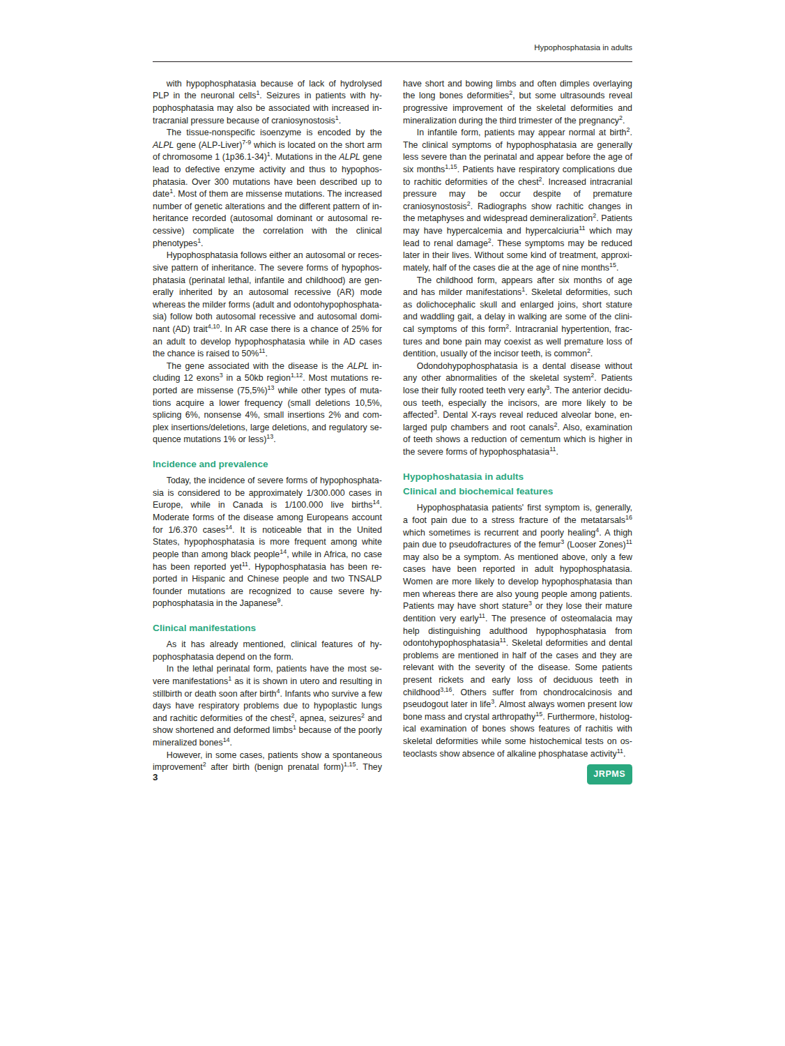Hypophosphatasia in adults
with hypophosphatasia because of lack of hydrolysed PLP in the neuronal cells1. Seizures in patients with hypophosphatasia may also be associated with increased intracranial pressure because of craniosynostosis1.
The tissue-nonspecific isoenzyme is encoded by the ALPL gene (ALP-Liver)7-9 which is located on the short arm of chromosome 1 (1p36.1-34)1. Mutations in the ALPL gene lead to defective enzyme activity and thus to hypophosphatasia. Over 300 mutations have been described up to date1. Most of them are missense mutations. The increased number of genetic alterations and the different pattern of inheritance recorded (autosomal dominant or autosomal recessive) complicate the correlation with the clinical phenotypes1.
Hypophosphatasia follows either an autosomal or recessive pattern of inheritance. The severe forms of hypophosphatasia (perinatal lethal, infantile and childhood) are generally inherited by an autosomal recessive (AR) mode whereas the milder forms (adult and odontohypophosphatasia) follow both autosomal recessive and autosomal dominant (AD) trait4,10. In AR case there is a chance of 25% for an adult to develop hypophosphatasia while in AD cases the chance is raised to 50%11.
The gene associated with the disease is the ALPL including 12 exons3 in a 50kb region1,12. Most mutations reported are missense (75,5%)13 while other types of mutations acquire a lower frequency (small deletions 10,5%, splicing 6%, nonsense 4%, small insertions 2% and complex insertions/deletions, large deletions, and regulatory sequence mutations 1% or less)13.
Incidence and prevalence
Today, the incidence of severe forms of hypophosphatasia is considered to be approximately 1/300.000 cases in Europe, while in Canada is 1/100.000 live births14. Moderate forms of the disease among Europeans account for 1/6.370 cases14. It is noticeable that in the United States, hypophosphatasia is more frequent among white people than among black people14, while in Africa, no case has been reported yet11. Hypophosphatasia has been reported in Hispanic and Chinese people and two TNSALP founder mutations are recognized to cause severe hypophosphatasia in the Japanese9.
Clinical manifestations
As it has already mentioned, clinical features of hypophosphatasia depend on the form.
In the lethal perinatal form, patients have the most severe manifestations1 as it is shown in utero and resulting in stillbirth or death soon after birth4. Infants who survive a few days have respiratory problems due to hypoplastic lungs and rachitic deformities of the chest2, apnea, seizures2 and show shortened and deformed limbs1 because of the poorly mineralized bones14.
However, in some cases, patients show a spontaneous improvement2 after birth (benign prenatal form)1,15. They have short and bowing limbs and often dimples overlaying the long bones deformities2, but some ultrasounds reveal progressive improvement of the skeletal deformities and mineralization during the third trimester of the pregnancy2.
In infantile form, patients may appear normal at birth2. The clinical symptoms of hypophosphatasia are generally less severe than the perinatal and appear before the age of six months1,15. Patients have respiratory complications due to rachitic deformities of the chest2. Increased intracranial pressure may be occur despite of premature craniosynostosis2. Radiographs show rachitic changes in the metaphyses and widespread demineralization2. Patients may have hypercalcemia and hypercalciuria11 which may lead to renal damage2. These symptoms may be reduced later in their lives. Without some kind of treatment, approximately, half of the cases die at the age of nine months15.
The childhood form, appears after six months of age and has milder manifestations1. Skeletal deformities, such as dolichocephalic skull and enlarged joins, short stature and waddling gait, a delay in walking are some of the clinical symptoms of this form2. Intracranial hypertention, fractures and bone pain may coexist as well premature loss of dentition, usually of the incisor teeth, is common2.
Odondohypophosphatasia is a dental disease without any other abnormalities of the skeletal system2. Patients lose their fully rooted teeth very early3. The anterior deciduous teeth, especially the incisors, are more likely to be affected3. Dental X-rays reveal reduced alveolar bone, enlarged pulp chambers and root canals2. Also, examination of teeth shows a reduction of cementum which is higher in the severe forms of hypophosphatasia11.
Hypophoshatasia in adults
Clinical and biochemical features
Hypophosphatasia patients' first symptom is, generally, a foot pain due to a stress fracture of the metatarsals16 which sometimes is recurrent and poorly healing4. A thigh pain due to pseudofractures of the femur3 (Looser Zones)11 may also be a symptom. As mentioned above, only a few cases have been reported in adult hypophosphatasia. Women are more likely to develop hypophosphatasia than men whereas there are also young people among patients. Patients may have short stature3 or they lose their mature dentition very early11. The presence of osteomalacia may help distinguishing adulthood hypophosphatasia from odontohypophosphatasia11. Skeletal deformities and dental problems are mentioned in half of the cases and they are relevant with the severity of the disease. Some patients present rickets and early loss of deciduous teeth in childhood3,16. Others suffer from chondrocalcinosis and pseudogout later in life3. Almost always women present low bone mass and crystal arthropathy15. Furthermore, histological examination of bones shows features of rachitis with skeletal deformities while some histochemical tests on osteoclasts show absence of alkaline phosphatase activity11.
3
JRPMS